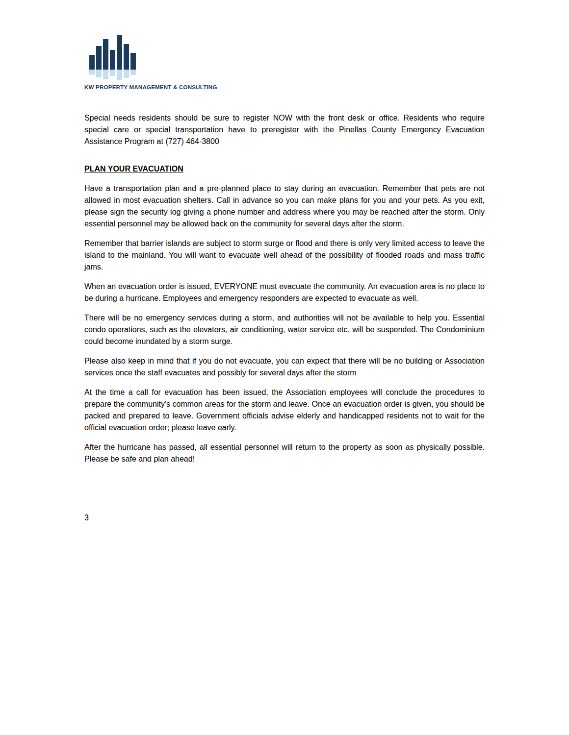KW PROPERTY MANAGEMENT & CONSULTING
Special needs residents should be sure to register NOW with the front desk or office. Residents who require special care or special transportation have to preregister with the Pinellas County Emergency Evacuation Assistance Program at (727) 464-3800
PLAN YOUR EVACUATION
Have a transportation plan and a pre-planned place to stay during an evacuation. Remember that pets are not allowed in most evacuation shelters. Call in advance so you can make plans for you and your pets. As you exit, please sign the security log giving a phone number and address where you may be reached after the storm. Only essential personnel may be allowed back on the community for several days after the storm.
Remember that barrier islands are subject to storm surge or flood and there is only very limited access to leave the island to the mainland. You will want to evacuate well ahead of the possibility of flooded roads and mass traffic jams.
When an evacuation order is issued, EVERYONE must evacuate the community. An evacuation area is no place to be during a hurricane. Employees and emergency responders are expected to evacuate as well.
There will be no emergency services during a storm, and authorities will not be available to help you. Essential condo operations, such as the elevators, air conditioning, water service etc. will be suspended. The Condominium could become inundated by a storm surge.
Please also keep in mind that if you do not evacuate, you can expect that there will be no building or Association services once the staff evacuates and possibly for several days after the storm
At the time a call for evacuation has been issued, the Association employees will conclude the procedures to prepare the community's common areas for the storm and leave. Once an evacuation order is given, you should be packed and prepared to leave. Government officials advise elderly and handicapped residents not to wait for the official evacuation order; please leave early.
After the hurricane has passed, all essential personnel will return to the property as soon as physically possible. Please be safe and plan ahead!
3